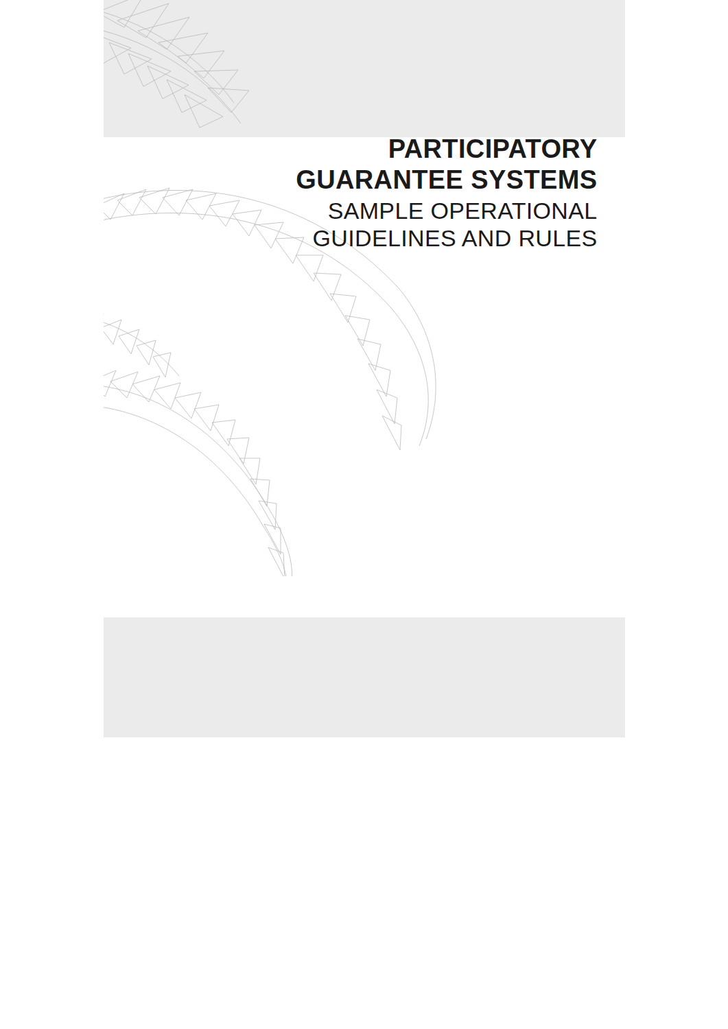Participatory
Guarantee Systems Sample Operational
Guidelines and Rules